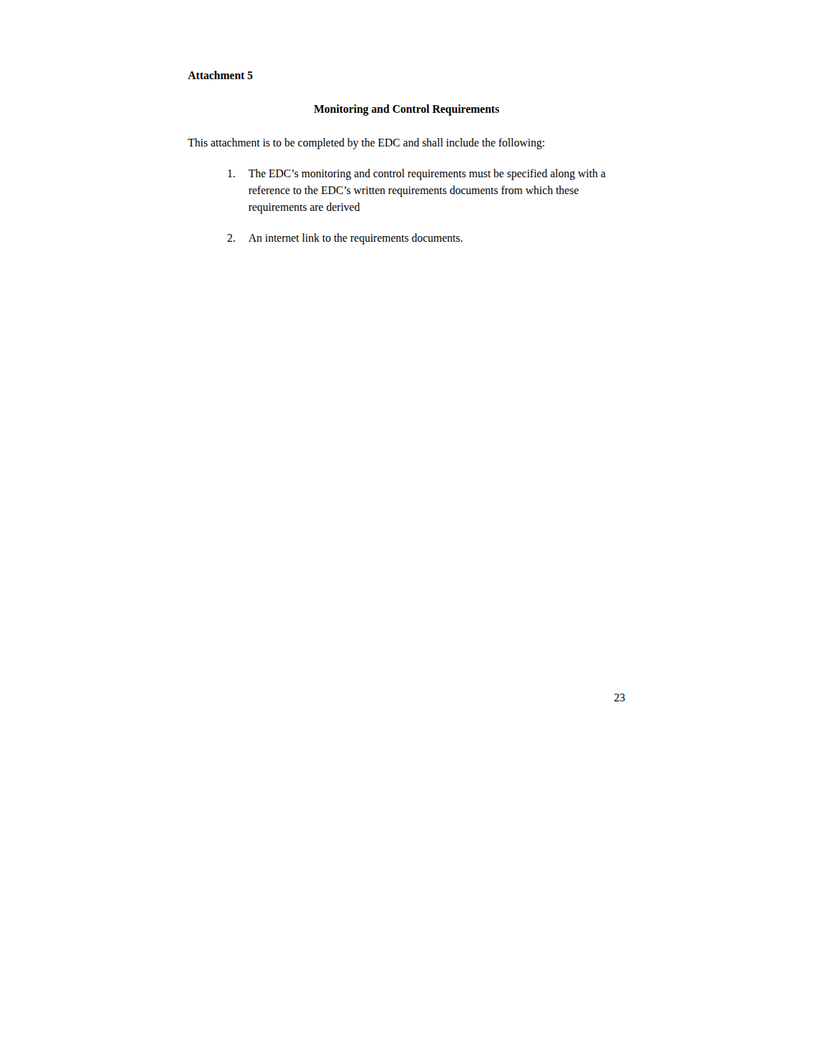Attachment 5
Monitoring and Control Requirements
This attachment is to be completed by the EDC and shall include the following:
The EDC’s monitoring and control requirements must be specified along with a reference to the EDC’s written requirements documents from which these requirements are derived
An internet link to the requirements documents.
23